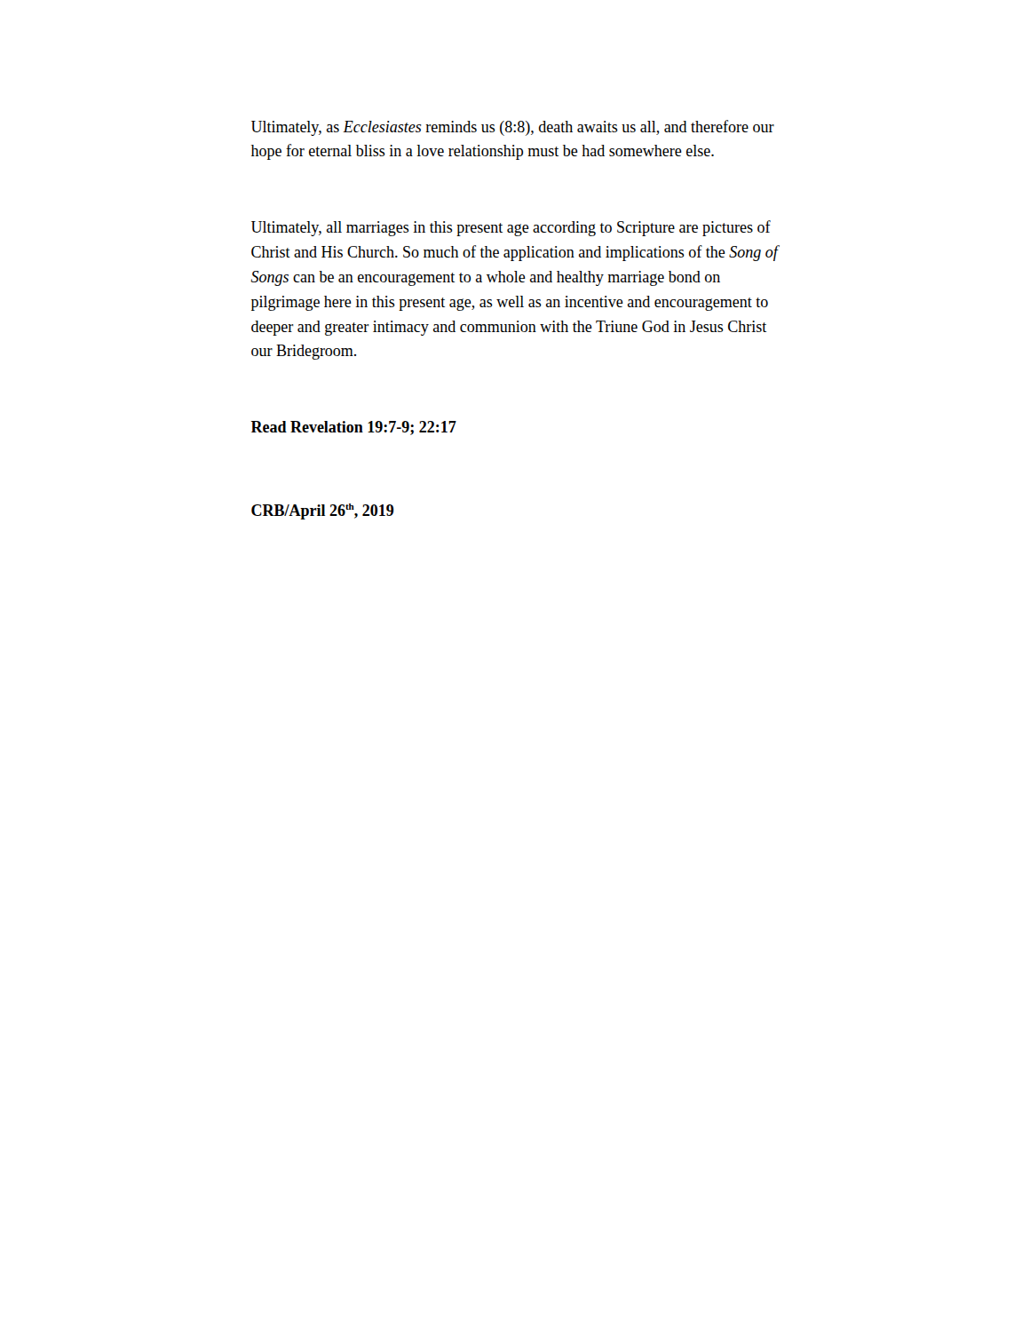Ultimately, as Ecclesiastes reminds us (8:8), death awaits us all, and therefore our hope for eternal bliss in a love relationship must be had somewhere else.
Ultimately, all marriages in this present age according to Scripture are pictures of Christ and His Church. So much of the application and implications of the Song of Songs can be an encouragement to a whole and healthy marriage bond on pilgrimage here in this present age, as well as an incentive and encouragement to deeper and greater intimacy and communion with the Triune God in Jesus Christ our Bridegroom.
Read Revelation 19:7-9; 22:17
CRB/April 26th, 2019